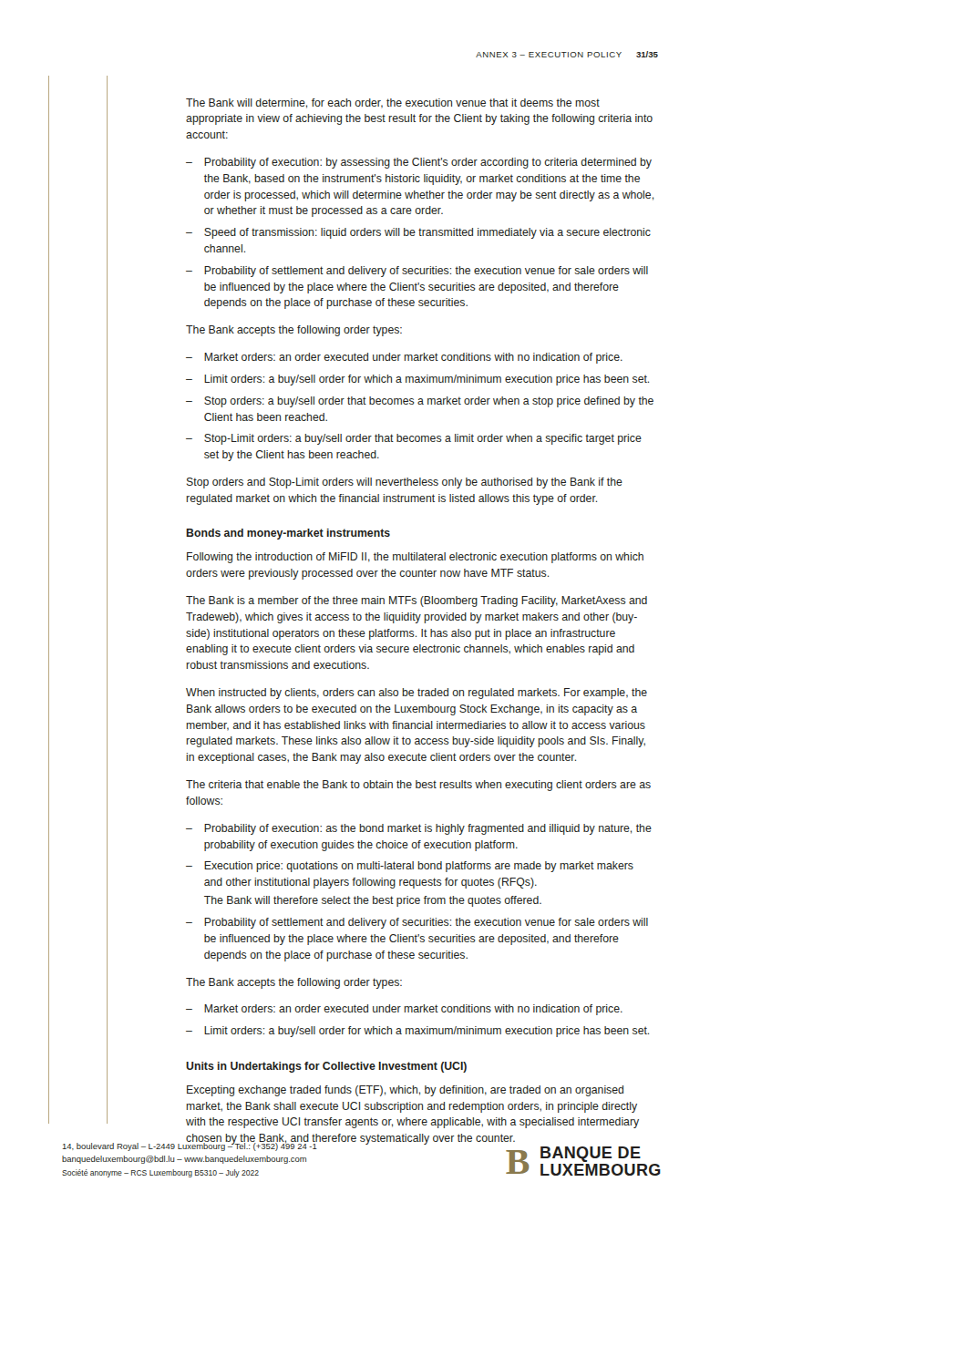Annex 3 – Execution Policy 31/35
The Bank will determine, for each order, the execution venue that it deems the most appropriate in view of achieving the best result for the Client by taking the following criteria into account:
Probability of execution: by assessing the Client's order according to criteria determined by the Bank, based on the instrument's historic liquidity, or market conditions at the time the order is processed, which will determine whether the order may be sent directly as a whole, or whether it must be processed as a care order.
Speed of transmission: liquid orders will be transmitted immediately via a secure electronic channel.
Probability of settlement and delivery of securities: the execution venue for sale orders will be influenced by the place where the Client's securities are deposited, and therefore depends on the place of purchase of these securities.
The Bank accepts the following order types:
Market orders: an order executed under market conditions with no indication of price.
Limit orders: a buy/sell order for which a maximum/minimum execution price has been set.
Stop orders: a buy/sell order that becomes a market order when a stop price defined by the Client has been reached.
Stop-Limit orders: a buy/sell order that becomes a limit order when a specific target price set by the Client has been reached.
Stop orders and Stop-Limit orders will nevertheless only be authorised by the Bank if the regulated market on which the financial instrument is listed allows this type of order.
Bonds and money-market instruments
Following the introduction of MiFID II, the multilateral electronic execution platforms on which orders were previously processed over the counter now have MTF status.
The Bank is a member of the three main MTFs (Bloomberg Trading Facility, MarketAxess and Tradeweb), which gives it access to the liquidity provided by market makers and other (buy-side) institutional operators on these platforms. It has also put in place an infrastructure enabling it to execute client orders via secure electronic channels, which enables rapid and robust transmissions and executions.
When instructed by clients, orders can also be traded on regulated markets. For example, the Bank allows orders to be executed on the Luxembourg Stock Exchange, in its capacity as a member, and it has established links with financial intermediaries to allow it to access various regulated markets. These links also allow it to access buy-side liquidity pools and SIs. Finally, in exceptional cases, the Bank may also execute client orders over the counter.
The criteria that enable the Bank to obtain the best results when executing client orders are as follows:
Probability of execution: as the bond market is highly fragmented and illiquid by nature, the probability of execution guides the choice of execution platform.
Execution price: quotations on multi-lateral bond platforms are made by market makers and other institutional players following requests for quotes (RFQs).
The Bank will therefore select the best price from the quotes offered.
Probability of settlement and delivery of securities: the execution venue for sale orders will be influenced by the place where the Client's securities are deposited, and therefore depends on the place of purchase of these securities.
The Bank accepts the following order types:
Market orders: an order executed under market conditions with no indication of price.
Limit orders: a buy/sell order for which a maximum/minimum execution price has been set.
Units in Undertakings for Collective Investment (UCI)
Excepting exchange traded funds (ETF), which, by definition, are traded on an organised market, the Bank shall execute UCI subscription and redemption orders, in principle directly with the respective UCI transfer agents or, where applicable, with a specialised intermediary chosen by the Bank, and therefore systematically over the counter.
14, boulevard Royal – L-2449 Luxembourg – Tel.: (+352) 499 24 -1
banquedeluxembourg@bdl.lu – www.banquedeluxembourg.com
Société anonyme – RCS Luxembourg B5310 – July 2022
B
Banque de
Luxembourg